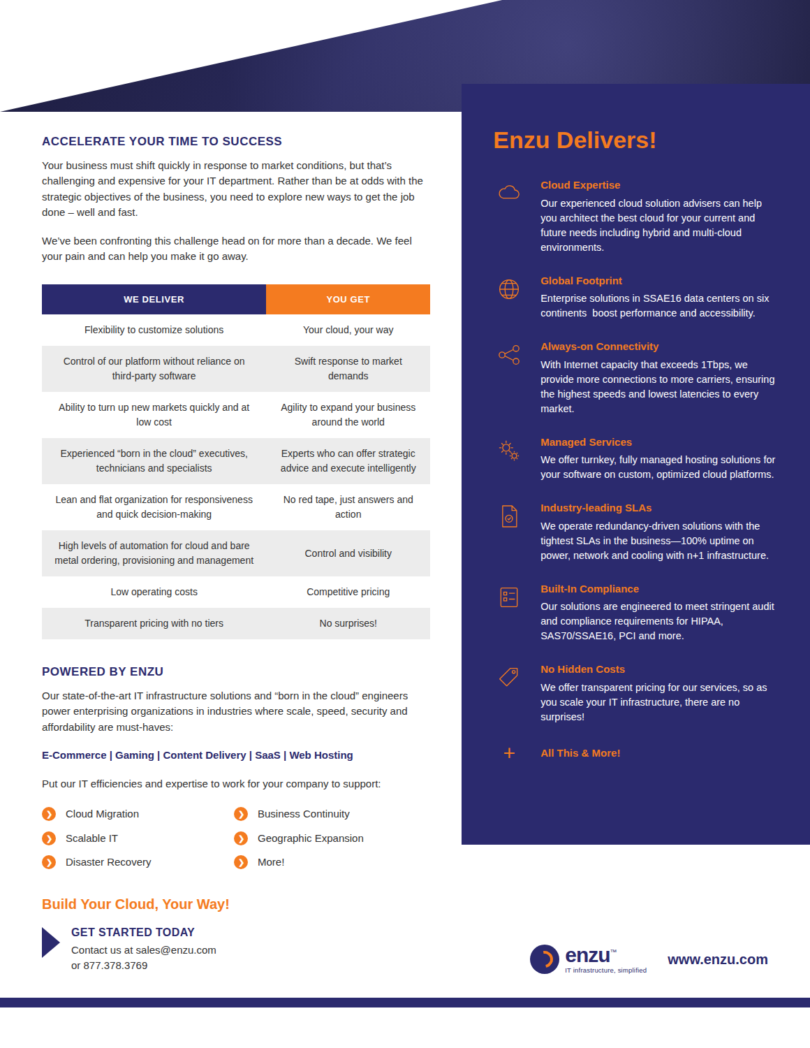Accelerate Your Time to Success
Your business must shift quickly in response to market conditions, but that’s challenging and expensive for your IT department. Rather than be at odds with the strategic objectives of the business, you need to explore new ways to get the job done – well and fast.
We’ve been confronting this challenge head on for more than a decade. We feel your pain and can help you make it go away.
| We Deliver | You Get |
| --- | --- |
| Flexibility to customize solutions | Your cloud, your way |
| Control of our platform without reliance on third-party software | Swift response to market demands |
| Ability to turn up new markets quickly and at low cost | Agility to expand your business around the world |
| Experienced “born in the cloud” executives, technicians and specialists | Experts who can offer strategic advice and execute intelligently |
| Lean and flat organization for responsiveness and quick decision-making | No red tape, just answers and action |
| High levels of automation for cloud and bare metal ordering, provisioning and management | Control and visibility |
| Low operating costs | Competitive pricing |
| Transparent pricing with no tiers | No surprises! |
Powered by Enzu
Our state-of-the-art IT infrastructure solutions and “born in the cloud” engineers power enterprising organizations in industries where scale, speed, security and affordability are must-haves:
E-Commerce | Gaming | Content Delivery | SaaS | Web Hosting
Put our IT efficiencies and expertise to work for your company to support:
Cloud Migration
Business Continuity
Scalable IT
Geographic Expansion
Disaster Recovery
More!
Enzu Delivers!
Cloud Expertise
Our experienced cloud solution advisers can help you architect the best cloud for your current and future needs including hybrid and multi-cloud environments.
Global Footprint
Enterprise solutions in SSAE16 data centers on six continents boost performance and accessibility.
Always-on Connectivity
With Internet capacity that exceeds 1Tbps, we provide more connections to more carriers, ensuring the highest speeds and lowest latencies to every market.
Managed Services
We offer turnkey, fully managed hosting solutions for your software on custom, optimized cloud platforms.
Industry-leading SLAs
We operate redundancy-driven solutions with the tightest SLAs in the business—100% uptime on power, network and cooling with n+1 infrastructure.
Built-In Compliance
Our solutions are engineered to meet stringent audit and compliance requirements for HIPAA, SAS70/SSAE16, PCI and more.
No Hidden Costs
We offer transparent pricing for our services, so as you scale your IT infrastructure, there are no surprises!
+
All This & More!
Build Your Cloud, Your Way!
GET STARTED TODAY Contact us at sales@enzu.com
or 877.378.3769
enzu™
IT infrastructure, simplified
www.enzu.com